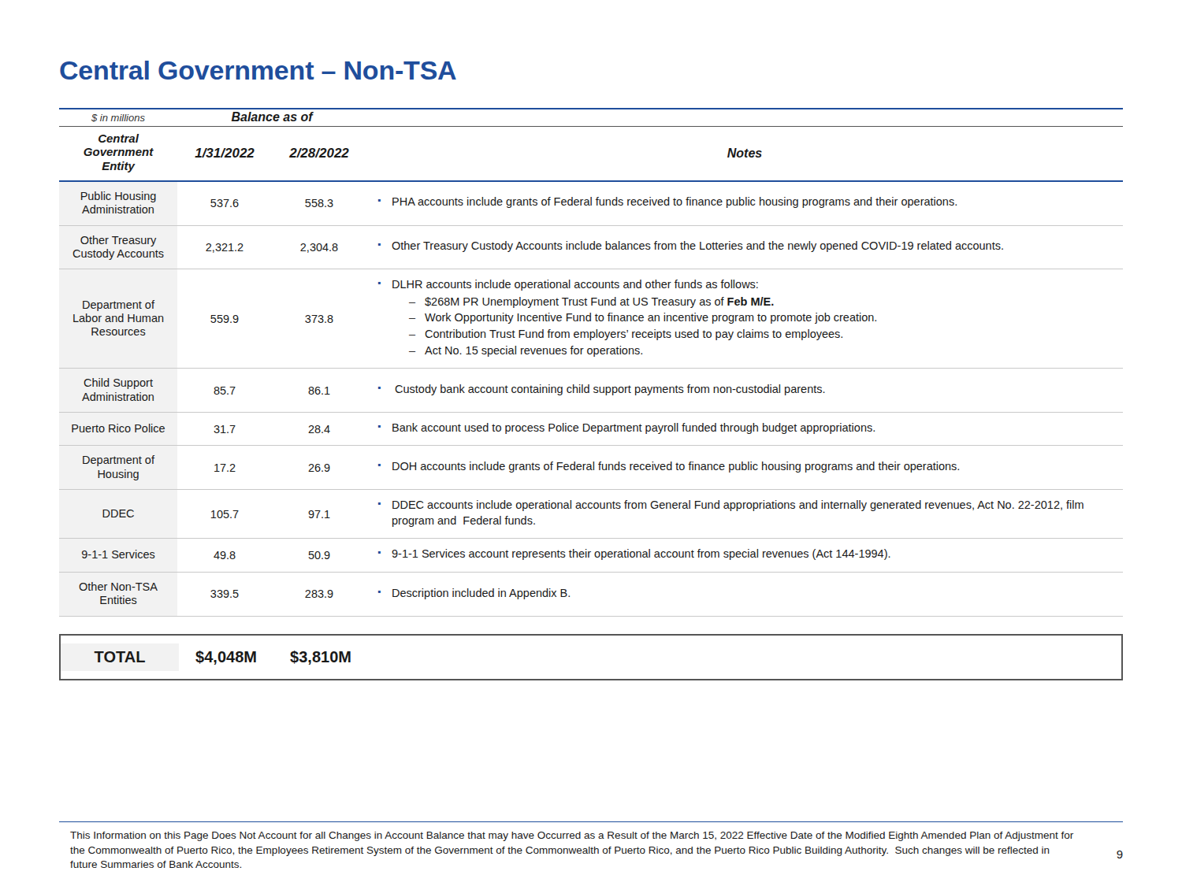Central Government – Non-TSA
| $ in millions | Balance as of | |
| --- | --- | --- |
| Central Government Entity | 1/31/2022 | 2/28/2022 | Notes |
| Public Housing Administration | 537.6 | 558.3 | PHA accounts include grants of Federal funds received to finance public housing programs and their operations. |
| Other Treasury Custody Accounts | 2,321.2 | 2,304.8 | Other Treasury Custody Accounts include balances from the Lotteries and the newly opened COVID-19 related accounts. |
| Department of Labor and Human Resources | 559.9 | 373.8 | DLHR accounts include operational accounts and other funds as follows: $268M PR Unemployment Trust Fund at US Treasury as of Feb M/E. Work Opportunity Incentive Fund to finance an incentive program to promote job creation. Contribution Trust Fund from employers’ receipts used to pay claims to employees. Act No. 15 special revenues for operations. |
| Child Support Administration | 85.7 | 86.1 | Custody bank account containing child support payments from non-custodial parents. |
| Puerto Rico Police | 31.7 | 28.4 | Bank account used to process Police Department payroll funded through budget appropriations. |
| Department of Housing | 17.2 | 26.9 | DOH accounts include grants of Federal funds received to finance public housing programs and their operations. |
| DDEC | 105.7 | 97.1 | DDEC accounts include operational accounts from General Fund appropriations and internally generated revenues, Act No. 22-2012, film program and Federal funds. |
| 9-1-1 Services | 49.8 | 50.9 | 9-1-1 Services account represents their operational account from special revenues (Act 144-1994). |
| Other Non-TSA Entities | 339.5 | 283.9 | Description included in Appendix B. |
| TOTAL | $4,048M | $3,810M | |
This Information on this Page Does Not Account for all Changes in Account Balance that may have Occurred as a Result of the March 15, 2022 Effective Date of the Modified Eighth Amended Plan of Adjustment for the Commonwealth of Puerto Rico, the Employees Retirement System of the Government of the Commonwealth of Puerto Rico, and the Puerto Rico Public Building Authority. Such changes will be reflected in future Summaries of Bank Accounts.
9